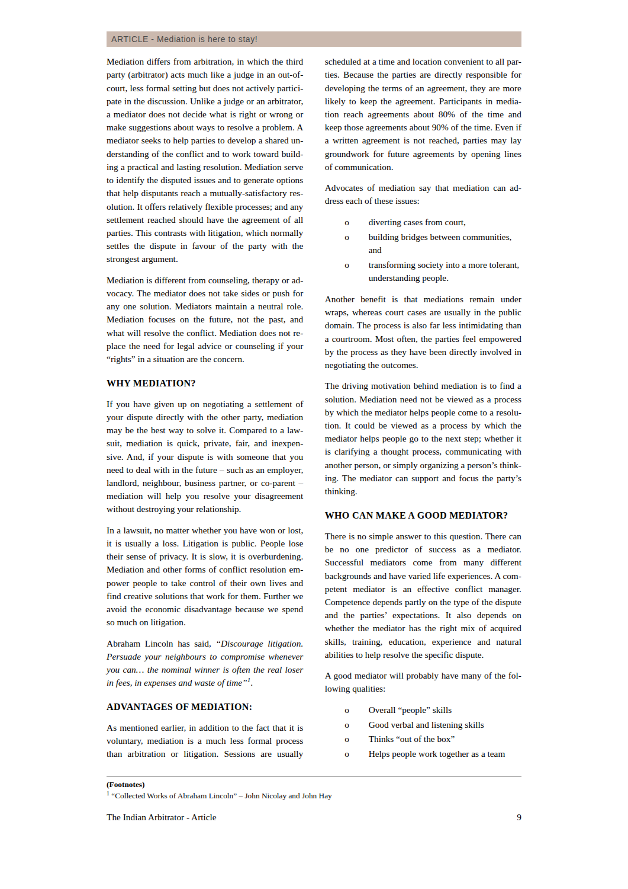ARTICLE - Mediation is here to stay!
Mediation differs from arbitration, in which the third party (arbitrator) acts much like a judge in an out-of-court, less formal setting but does not actively participate in the discussion. Unlike a judge or an arbitrator, a mediator does not decide what is right or wrong or make suggestions about ways to resolve a problem. A mediator seeks to help parties to develop a shared understanding of the conflict and to work toward building a practical and lasting resolution. Mediation serve to identify the disputed issues and to generate options that help disputants reach a mutually-satisfactory resolution. It offers relatively flexible processes; and any settlement reached should have the agreement of all parties. This contrasts with litigation, which normally settles the dispute in favour of the party with the strongest argument.
Mediation is different from counseling, therapy or advocacy. The mediator does not take sides or push for any one solution. Mediators maintain a neutral role. Mediation focuses on the future, not the past, and what will resolve the conflict. Mediation does not replace the need for legal advice or counseling if your “rights” in a situation are the concern.
WHY MEDIATION?
If you have given up on negotiating a settlement of your dispute directly with the other party, mediation may be the best way to solve it. Compared to a lawsuit, mediation is quick, private, fair, and inexpensive. And, if your dispute is with someone that you need to deal with in the future – such as an employer, landlord, neighbour, business partner, or co-parent – mediation will help you resolve your disagreement without destroying your relationship.
In a lawsuit, no matter whether you have won or lost, it is usually a loss. Litigation is public. People lose their sense of privacy. It is slow, it is overburdening. Mediation and other forms of conflict resolution empower people to take control of their own lives and find creative solutions that work for them. Further we avoid the economic disadvantage because we spend so much on litigation.
Abraham Lincoln has said, “Discourage litigation. Persuade your neighbours to compromise whenever you can… the nominal winner is often the real loser in fees, in expenses and waste of time”1.
ADVANTAGES OF MEDIATION:
As mentioned earlier, in addition to the fact that it is voluntary, mediation is a much less formal process than arbitration or litigation. Sessions are usually scheduled at a time and location convenient to all parties. Because the parties are directly responsible for developing the terms of an agreement, they are more likely to keep the agreement. Participants in mediation reach agreements about 80% of the time and keep those agreements about 90% of the time. Even if a written agreement is not reached, parties may lay groundwork for future agreements by opening lines of communication.
Advocates of mediation say that mediation can address each of these issues:
diverting cases from court,
building bridges between communities, and
transforming society into a more tolerant, understanding people.
Another benefit is that mediations remain under wraps, whereas court cases are usually in the public domain. The process is also far less intimidating than a courtroom. Most often, the parties feel empowered by the process as they have been directly involved in negotiating the outcomes.
The driving motivation behind mediation is to find a solution. Mediation need not be viewed as a process by which the mediator helps people come to a resolution. It could be viewed as a process by which the mediator helps people go to the next step; whether it is clarifying a thought process, communicating with another person, or simply organizing a person’s thinking. The mediator can support and focus the party’s thinking.
WHO CAN MAKE A GOOD MEDIATOR?
There is no simple answer to this question. There can be no one predictor of success as a mediator. Successful mediators come from many different backgrounds and have varied life experiences. A competent mediator is an effective conflict manager. Competence depends partly on the type of the dispute and the parties’ expectations. It also depends on whether the mediator has the right mix of acquired skills, training, education, experience and natural abilities to help resolve the specific dispute.
A good mediator will probably have many of the following qualities:
Overall “people” skills
Good verbal and listening skills
Thinks “out of the box”
Helps people work together as a team
(Footnotes)
1 “Collected Works of Abraham Lincoln” – John Nicolay and John Hay
The Indian Arbitrator - Article 9